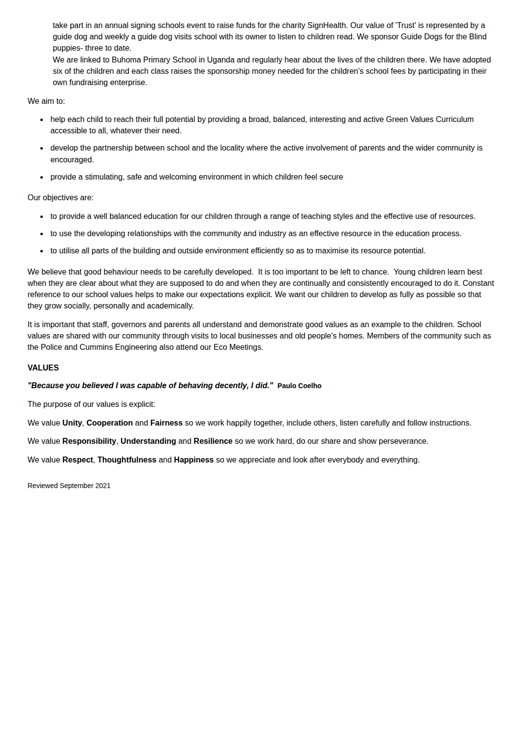take part in an annual signing schools event to raise funds for the charity SignHealth. Our value of 'Trust' is represented by a guide dog and weekly a guide dog visits school with its owner to listen to children read. We sponsor Guide Dogs for the Blind puppies- three to date.
We are linked to Buhoma Primary School in Uganda and regularly hear about the lives of the children there. We have adopted six of the children and each class raises the sponsorship money needed for the children's school fees by participating in their own fundraising enterprise.
We aim to:
help each child to reach their full potential by providing a broad, balanced, interesting and active Green Values Curriculum accessible to all, whatever their need.
develop the partnership between school and the locality where the active involvement of parents and the wider community is encouraged.
provide a stimulating, safe and welcoming environment in which children feel secure
Our objectives are:
to provide a well balanced education for our children through a range of teaching styles and the effective use of resources.
to use the developing relationships with the community and industry as an effective resource in the education process.
to utilise all parts of the building and outside environment efficiently so as to maximise its resource potential.
We believe that good behaviour needs to be carefully developed. It is too important to be left to chance. Young children learn best when they are clear about what they are supposed to do and when they are continually and consistently encouraged to do it. Constant reference to our school values helps to make our expectations explicit. We want our children to develop as fully as possible so that they grow socially, personally and academically.
It is important that staff, governors and parents all understand and demonstrate good values as an example to the children. School values are shared with our community through visits to local businesses and old people's homes. Members of the community such as the Police and Cummins Engineering also attend our Eco Meetings.
VALUES
"Because you believed I was capable of behaving decently, I did." Paulo Coelho
The purpose of our values is explicit:
We value Unity, Cooperation and Fairness so we work happily together, include others, listen carefully and follow instructions.
We value Responsibility, Understanding and Resilience so we work hard, do our share and show perseverance.
We value Respect, Thoughtfulness and Happiness so we appreciate and look after everybody and everything.
Reviewed September 2021